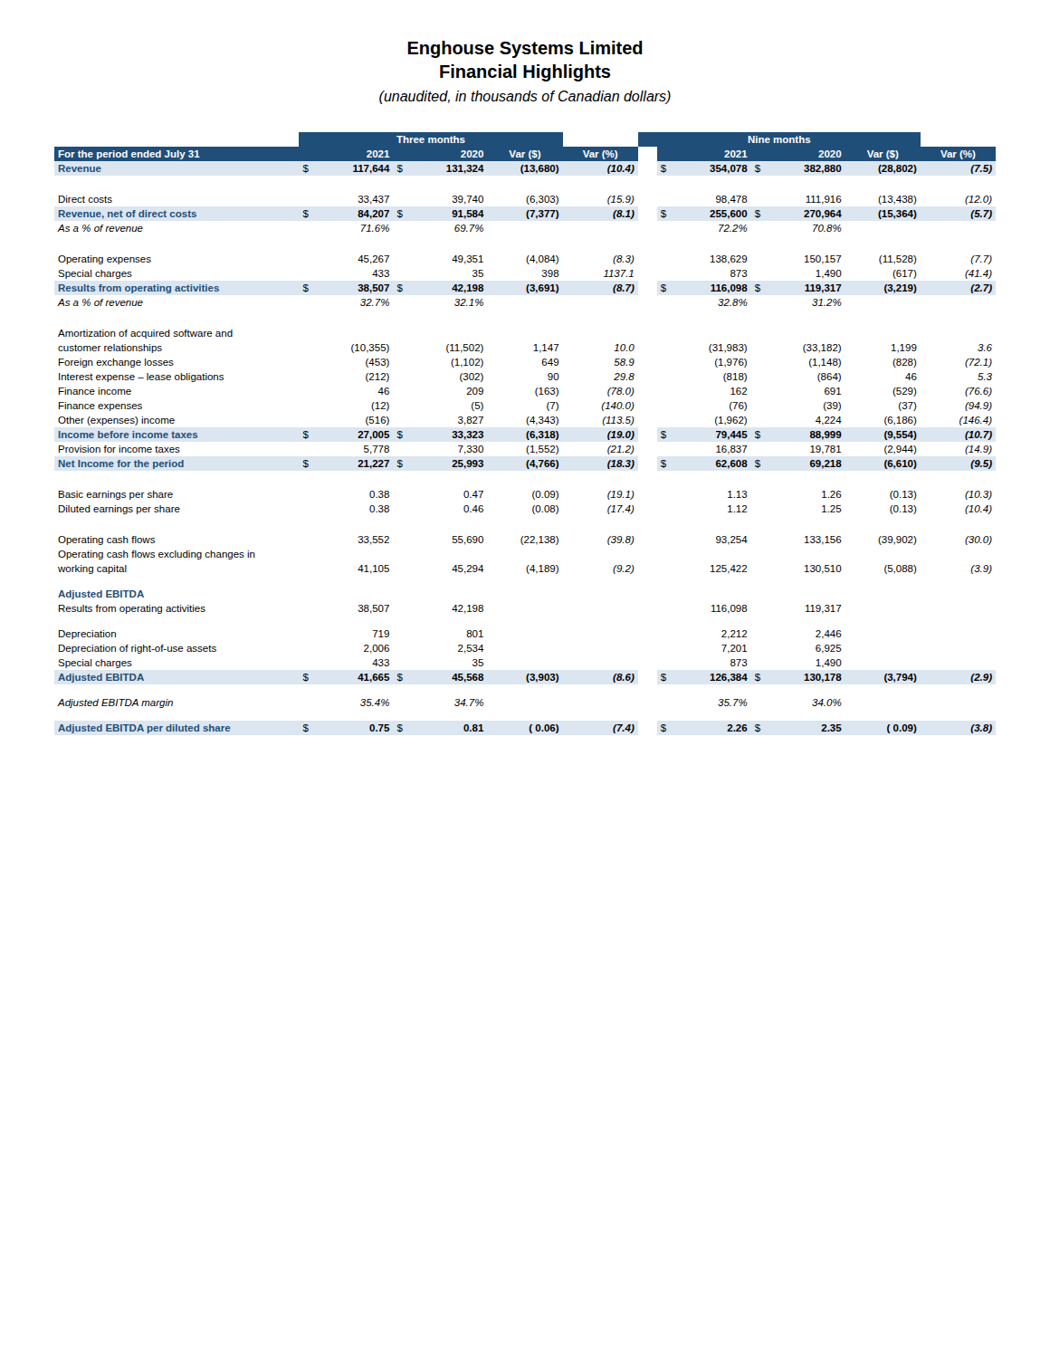Enghouse Systems Limited
Financial Highlights
(unaudited, in thousands of Canadian dollars)
| | Three months | | Nine months |
| For the period ended July 31 | 2021 | 2020 | Var ($) | Var (%) | | 2021 | 2020 | Var ($) | Var (%) |
| Revenue | $ | 117,644 | $ | 131,324 | (13,680) | (10.4) | | $ | 354,078 | $ | 382,880 | (28,802) | (7.5) |
| Direct costs | | 33,437 | | 39,740 | (6,303) | (15.9) | | | 98,478 | | 111,916 | (13,438) | (12.0) |
| Revenue, net of direct costs | $ | 84,207 | $ | 91,584 | (7,377) | (8.1) | | $ | 255,600 | $ | 270,964 | (15,364) | (5.7) |
| As a % of revenue | | 71.6% | | 69.7% | | | | | 72.2% | | 70.8% | | |
| Operating expenses | | 45,267 | | 49,351 | (4,084) | (8.3) | | | 138,629 | | 150,157 | (11,528) | (7.7) |
| Special charges | | 433 | | 35 | 398 | 1137.1 | | | 873 | | 1,490 | (617) | (41.4) |
| Results from operating activities | $ | 38,507 | $ | 42,198 | (3,691) | (8.7) | | $ | 116,098 | $ | 119,317 | (3,219) | (2.7) |
| As a % of revenue | | 32.7% | | 32.1% | | | | | 32.8% | | 31.2% | | |
| Amortization of acquired software and | |
| customer relationships | | (10,355) | | (11,502) | 1,147 | 10.0 | | | (31,983) | | (33,182) | 1,199 | 3.6 |
| Foreign exchange losses | | (453) | | (1,102) | 649 | 58.9 | | | (1,976) | | (1,148) | (828) | (72.1) |
| Interest expense – lease obligations | | (212) | | (302) | 90 | 29.8 | | | (818) | | (864) | 46 | 5.3 |
| Finance income | | 46 | | 209 | (163) | (78.0) | | | 162 | | 691 | (529) | (76.6) |
| Finance expenses | | (12) | | (5) | (7) | (140.0) | | | (76) | | (39) | (37) | (94.9) |
| Other (expenses) income | | (516) | | 3,827 | (4,343) | (113.5) | | | (1,962) | | 4,224 | (6,186) | (146.4) |
| Income before income taxes | $ | 27,005 | $ | 33,323 | (6,318) | (19.0) | | $ | 79,445 | $ | 88,999 | (9,554) | (10.7) |
| Provision for income taxes | | 5,778 | | 7,330 | (1,552) | (21.2) | | | 16,837 | | 19,781 | (2,944) | (14.9) |
| Net Income for the period | $ | 21,227 | $ | 25,993 | (4,766) | (18.3) | | $ | 62,608 | $ | 69,218 | (6,610) | (9.5) |
| Basic earnings per share | | 0.38 | | 0.47 | (0.09) | (19.1) | | | 1.13 | | 1.26 | (0.13) | (10.3) |
| Diluted earnings per share | | 0.38 | | 0.46 | (0.08) | (17.4) | | | 1.12 | | 1.25 | (0.13) | (10.4) |
| Operating cash flows | | 33,552 | | 55,690 | (22,138) | (39.8) | | | 93,254 | | 133,156 | (39,902) | (30.0) |
| Operating cash flows excluding changes in | |
| working capital | | 41,105 | | 45,294 | (4,189) | (9.2) | | | 125,422 | | 130,510 | (5,088) | (3.9) |
| Adjusted EBITDA | |
| Results from operating activities | | 38,507 | | 42,198 | | | | | 116,098 | | 119,317 | | |
| Depreciation | | 719 | | 801 | | | | | 2,212 | | 2,446 | | |
| Depreciation of right-of-use assets | | 2,006 | | 2,534 | | | | | 7,201 | | 6,925 | | |
| Special charges | | 433 | | 35 | | | | | 873 | | 1,490 | | |
| Adjusted EBITDA | $ | 41,665 | $ | 45,568 | (3,903) | (8.6) | | $ | 126,384 | $ | 130,178 | (3,794) | (2.9) |
| Adjusted EBITDA margin | | 35.4% | | 34.7% | | | | | 35.7% | | 34.0% | | |
| Adjusted EBITDA per diluted share | $ | 0.75 | $ | 0.81 | ( 0.06) | (7.4) | | $ | 2.26 | $ | 2.35 | ( 0.09) | (3.8) |